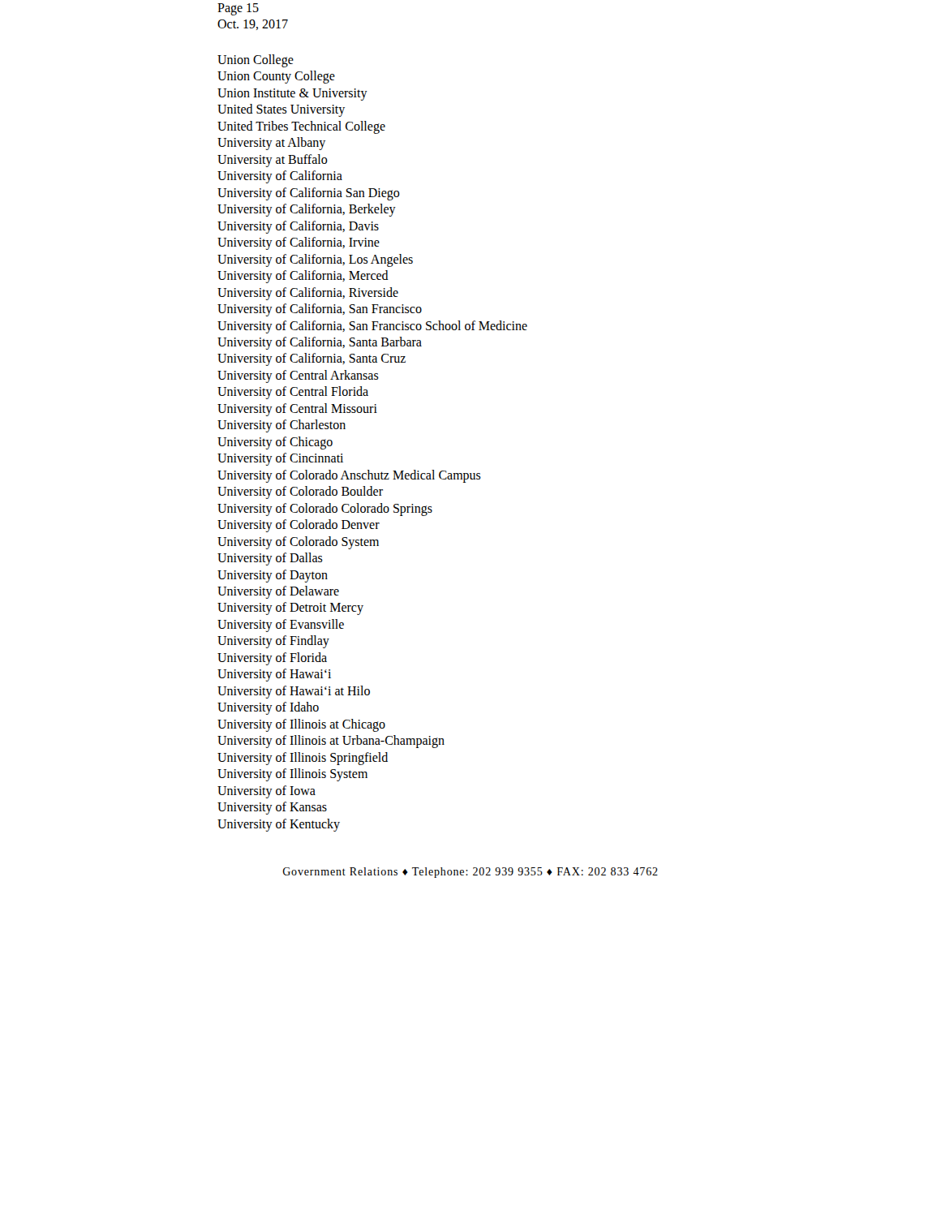Page 15
Oct. 19, 2017
Union College
Union County College
Union Institute & University
United States University
United Tribes Technical College
University at Albany
University at Buffalo
University of California
University of California San Diego
University of California, Berkeley
University of California, Davis
University of California, Irvine
University of California, Los Angeles
University of California, Merced
University of California, Riverside
University of California, San Francisco
University of California, San Francisco School of Medicine
University of California, Santa Barbara
University of California, Santa Cruz
University of Central Arkansas
University of Central Florida
University of Central Missouri
University of Charleston
University of Chicago
University of Cincinnati
University of Colorado Anschutz Medical Campus
University of Colorado Boulder
University of Colorado Colorado Springs
University of Colorado Denver
University of Colorado System
University of Dallas
University of Dayton
University of Delaware
University of Detroit Mercy
University of Evansville
University of Findlay
University of Florida
University of Hawaiʻi
University of Hawaiʻi at Hilo
University of Idaho
University of Illinois at Chicago
University of Illinois at Urbana-Champaign
University of Illinois Springfield
University of Illinois System
University of Iowa
University of Kansas
University of Kentucky
Government Relations ♦ Telephone: 202 939 9355 ♦ FAX: 202 833 4762